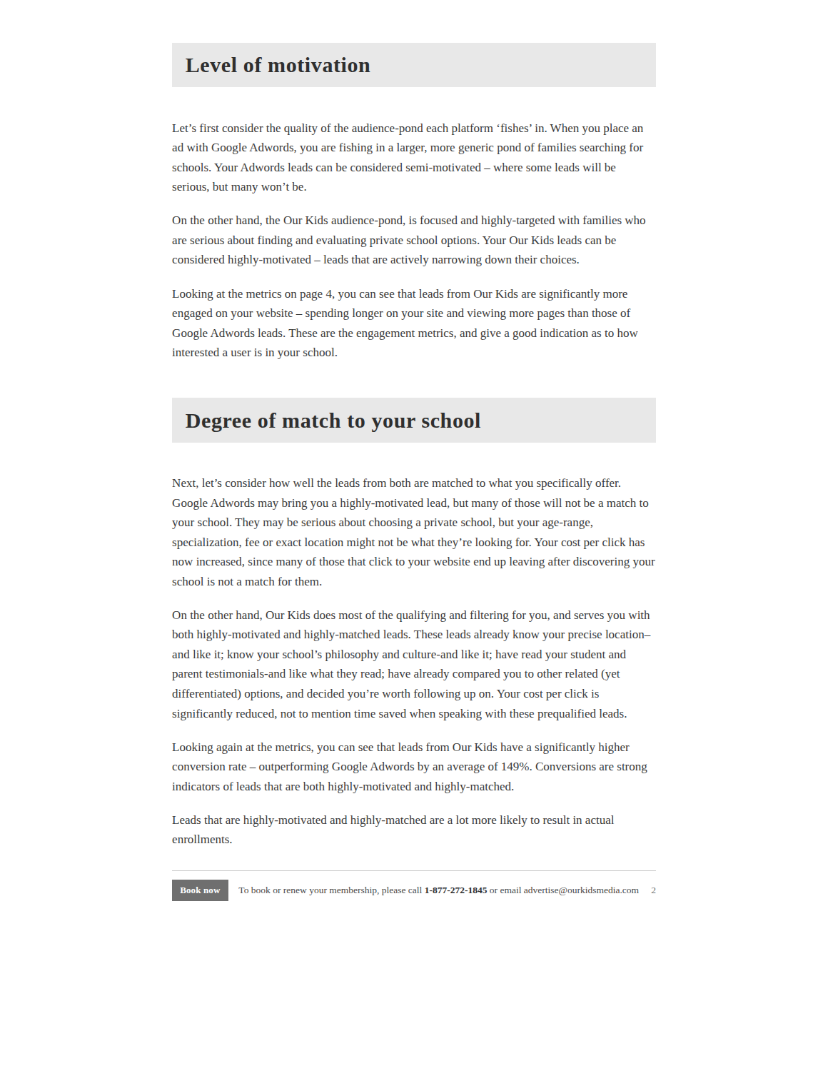Level of motivation
Let’s first consider the quality of the audience-pond each platform ‘fishes’ in. When you place an ad with Google Adwords, you are fishing in a larger, more generic pond of families searching for schools. Your Adwords leads can be considered semi-motivated – where some leads will be serious, but many won’t be.
On the other hand, the Our Kids audience-pond, is focused and highly-targeted with families who are serious about finding and evaluating private school options. Your Our Kids leads can be considered highly-motivated – leads that are actively narrowing down their choices.
Looking at the metrics on page 4, you can see that leads from Our Kids are significantly more engaged on your website – spending longer on your site and viewing more pages than those of Google Adwords leads. These are the engagement metrics, and give a good indication as to how interested a user is in your school.
Degree of match to your school
Next, let’s consider how well the leads from both are matched to what you specifically offer. Google Adwords may bring you a highly-motivated lead, but many of those will not be a match to your school. They may be serious about choosing a private school, but your age-range, specialization, fee or exact location might not be what they’re looking for. Your cost per click has now increased, since many of those that click to your website end up leaving after discovering your school is not a match for them.
On the other hand, Our Kids does most of the qualifying and filtering for you, and serves you with both highly-motivated and highly-matched leads. These leads already know your precise location–and like it; know your school’s philosophy and culture-and like it; have read your student and parent testimonials-and like what they read; have already compared you to other related (yet differentiated) options, and decided you’re worth following up on. Your cost per click is significantly reduced, not to mention time saved when speaking with these prequalified leads.
Looking again at the metrics, you can see that leads from Our Kids have a significantly higher conversion rate – outperforming Google Adwords by an average of 149%. Conversions are strong indicators of leads that are both highly-motivated and highly-matched.
Leads that are highly-motivated and highly-matched are a lot more likely to result in actual enrollments.
Book now To book or renew your membership, please call 1-877-272-1845 or email advertise@ourkidsmedia.com 2